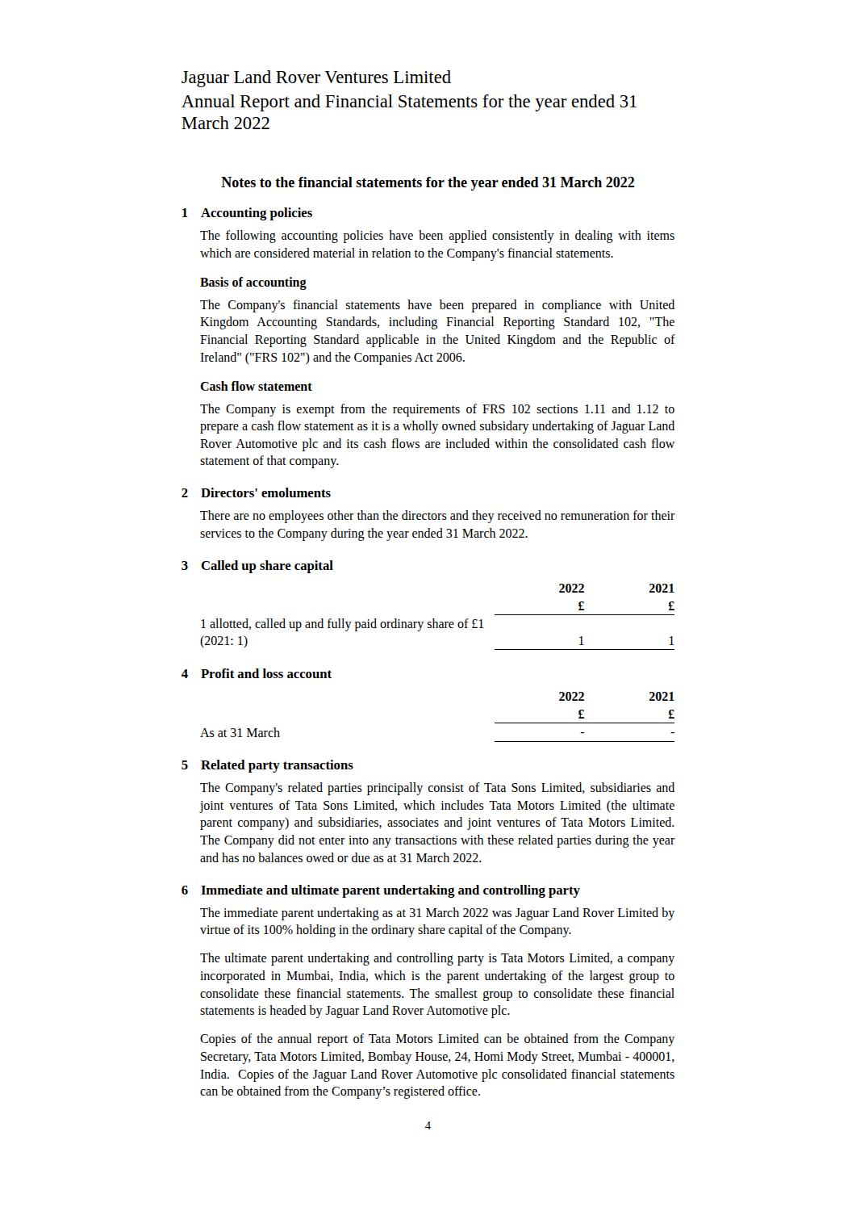Jaguar Land Rover Ventures Limited
Annual Report and Financial Statements for the year ended 31 March 2022
Notes to the financial statements for the year ended 31 March 2022
1 Accounting policies
The following accounting policies have been applied consistently in dealing with items which are considered material in relation to the Company's financial statements.
Basis of accounting
The Company's financial statements have been prepared in compliance with United Kingdom Accounting Standards, including Financial Reporting Standard 102, "The Financial Reporting Standard applicable in the United Kingdom and the Republic of Ireland" ("FRS 102") and the Companies Act 2006.
Cash flow statement
The Company is exempt from the requirements of FRS 102 sections 1.11 and 1.12 to prepare a cash flow statement as it is a wholly owned subsidary undertaking of Jaguar Land Rover Automotive plc and its cash flows are included within the consolidated cash flow statement of that company.
2 Directors' emoluments
There are no employees other than the directors and they received no remuneration for their services to the Company during the year ended 31 March 2022.
3 Called up share capital
| | 2022 | 2021 |
| | £ | £ |
| 1 allotted, called up and fully paid ordinary share of £1 (2021: 1) | 1 | 1 |
4 Profit and loss account
| | 2022 | 2021 |
| | £ | £ |
| As at 31 March | - | - |
5 Related party transactions
The Company's related parties principally consist of Tata Sons Limited, subsidiaries and joint ventures of Tata Sons Limited, which includes Tata Motors Limited (the ultimate parent company) and subsidiaries, associates and joint ventures of Tata Motors Limited. The Company did not enter into any transactions with these related parties during the year and has no balances owed or due as at 31 March 2022.
6 Immediate and ultimate parent undertaking and controlling party
The immediate parent undertaking as at 31 March 2022 was Jaguar Land Rover Limited by virtue of its 100% holding in the ordinary share capital of the Company.
The ultimate parent undertaking and controlling party is Tata Motors Limited, a company incorporated in Mumbai, India, which is the parent undertaking of the largest group to consolidate these financial statements. The smallest group to consolidate these financial statements is headed by Jaguar Land Rover Automotive plc.
Copies of the annual report of Tata Motors Limited can be obtained from the Company Secretary, Tata Motors Limited, Bombay House, 24, Homi Mody Street, Mumbai - 400001, India. Copies of the Jaguar Land Rover Automotive plc consolidated financial statements can be obtained from the Company’s registered office.
4